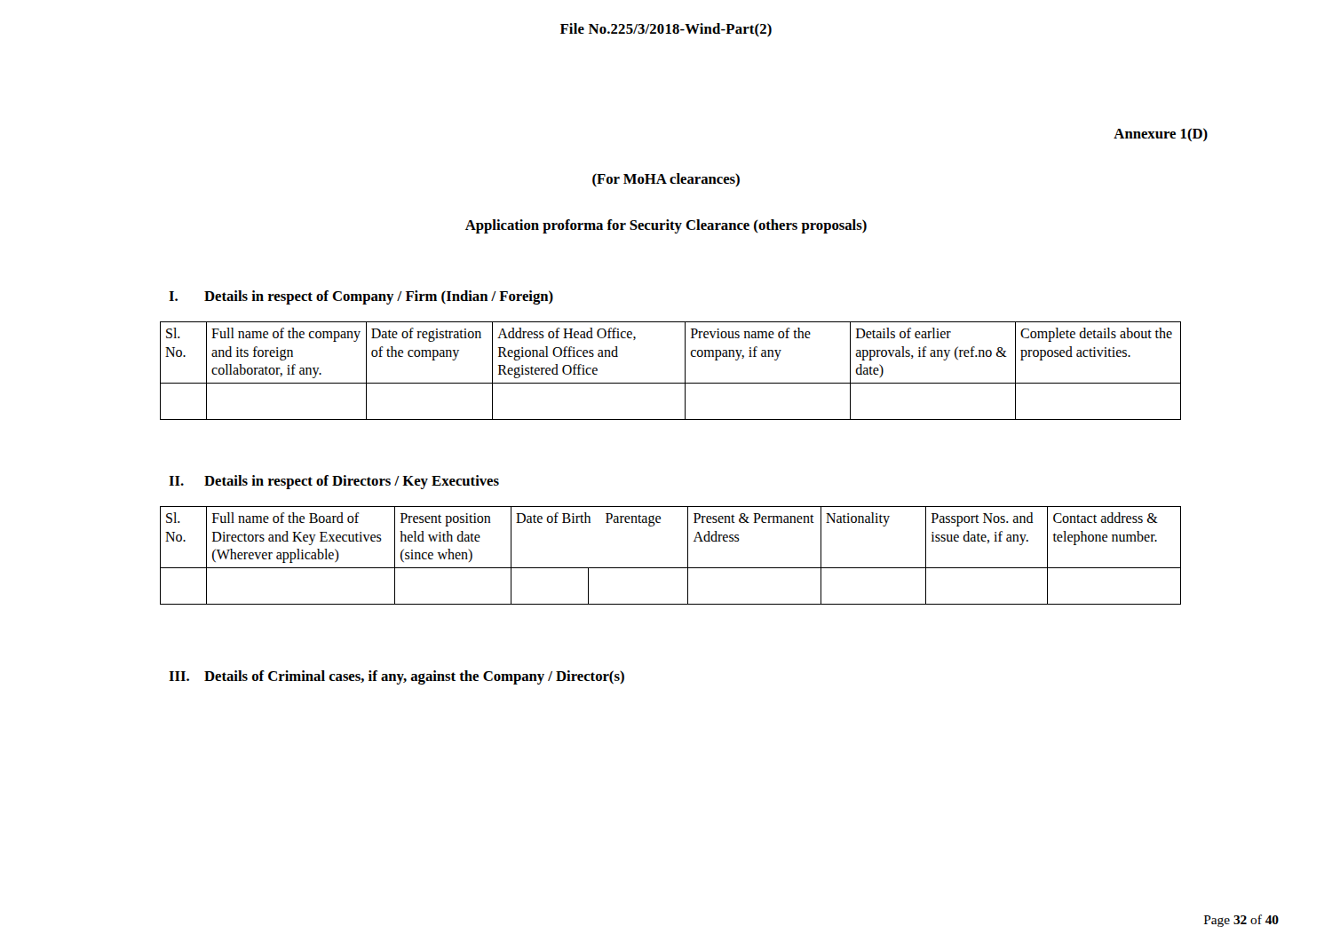File No.225/3/2018-Wind-Part(2)
Annexure 1(D)
(For MoHA clearances)
Application proforma for Security Clearance (others proposals)
I. Details in respect of Company / Firm (Indian / Foreign)
| Sl. No. | Full name of the company and its foreign collaborator, if any. | Date of registration of the company | Address of Head Office, Regional Offices and Registered Office | Previous name of the company, if any | Details of earlier approvals, if any (ref.no & date) | Complete details about the proposed activities. |
| --- | --- | --- | --- | --- | --- | --- |
II. Details in respect of Directors / Key Executives
| Sl. No. | Full name of the Board of Directors and Key Executives (Wherever applicable) | Present position held with date (since when) | Date of Birth Parentage | Present & Permanent Address | Nationality | Passport Nos. and issue date, if any. | Contact address & telephone number. |
| --- | --- | --- | --- | --- | --- | --- | --- |
III. Details of Criminal cases, if any, against the Company / Director(s)
Page 32 of 40